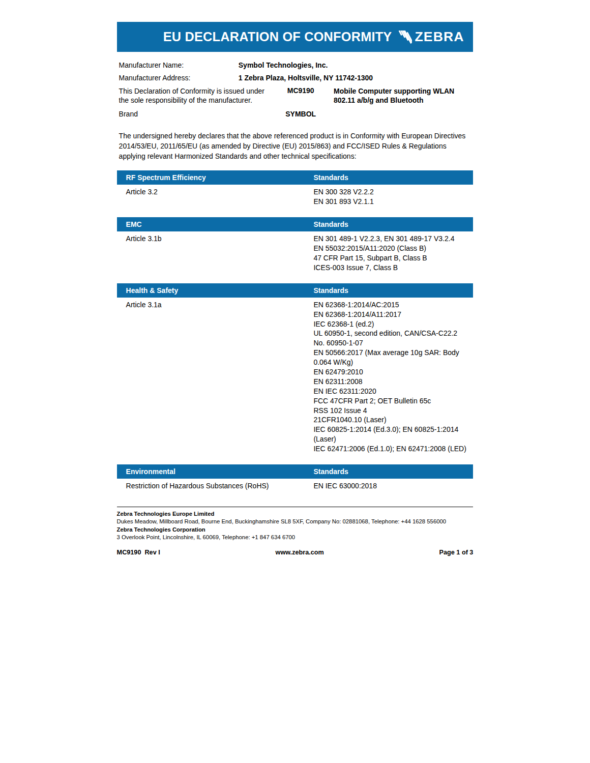EU DECLARATION OF CONFORMITY
ZEBRA
Manufacturer Name:
Symbol Technologies, Inc.
Manufacturer Address:
1 Zebra Plaza, Holtsville, NY 11742-1300
This Declaration of Conformity is issued under the sole responsibility of the manufacturer.
MC9190
Mobile Computer supporting WLAN 802.11 a/b/g and Bluetooth
Brand
SYMBOL
The undersigned hereby declares that the above referenced product is in Conformity with European Directives 2014/53/EU, 2011/65/EU (as amended by Directive (EU) 2015/863) and FCC/ISED Rules & Regulations applying relevant Harmonized Standards and other technical specifications:
| RF Spectrum Efficiency | Standards |
| --- | --- |
| Article 3.2 | EN 300 328 V2.2.2 EN 301 893 V2.1.1 |
| EMC | Standards |
| --- | --- |
| Article 3.1b | EN 301 489-1 V2.2.3, EN 301 489-17 V3.2.4 EN 55032:2015/A11:2020 (Class B) 47 CFR Part 15, Subpart B, Class B ICES-003 Issue 7, Class B |
| Health & Safety | Standards |
| --- | --- |
| Article 3.1a | EN 62368-1:2014/AC:2015 EN 62368-1:2014/A11:2017 IEC 62368-1 (ed.2) UL 60950-1, second edition, CAN/CSA-C22.2 No. 60950-1-07 EN 50566:2017 (Max average 10g SAR: Body 0.064 W/Kg) EN 62479:2010 EN 62311:2008 EN IEC 62311:2020 FCC 47CFR Part 2; OET Bulletin 65c RSS 102 Issue 4 21CFR1040.10 (Laser) IEC 60825-1:2014 (Ed.3.0); EN 60825-1:2014 (Laser) IEC 62471:2006 (Ed.1.0); EN 62471:2008 (LED) |
| Environmental | Standards |
| --- | --- |
| Restriction of Hazardous Substances (RoHS) | EN IEC 63000:2018 |
Zebra Technologies Europe Limited
Dukes Meadow, Millboard Road, Bourne End, Buckinghamshire SL8 5XF, Company No: 02881068, Telephone: +44 1628 556000
Zebra Technologies Corporation
3 Overlook Point, Lincolnshire, IL 60069, Telephone: +1 847 634 6700
MC9190 Rev I www.zebra.com Page 1 of 3